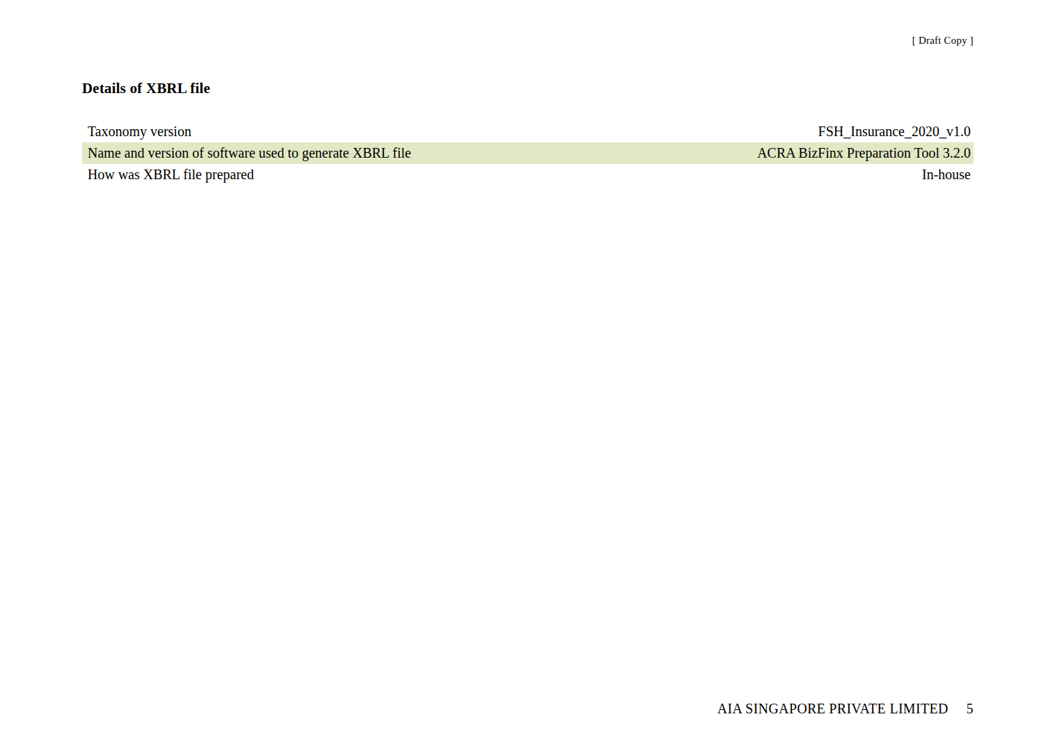[ Draft Copy ]
Details of XBRL file
| Taxonomy version | FSH_Insurance_2020_v1.0 |
| Name and version of software used to generate XBRL file | ACRA BizFinx Preparation Tool 3.2.0 |
| How was XBRL file prepared | In-house |
AIA SINGAPORE PRIVATE LIMITED5